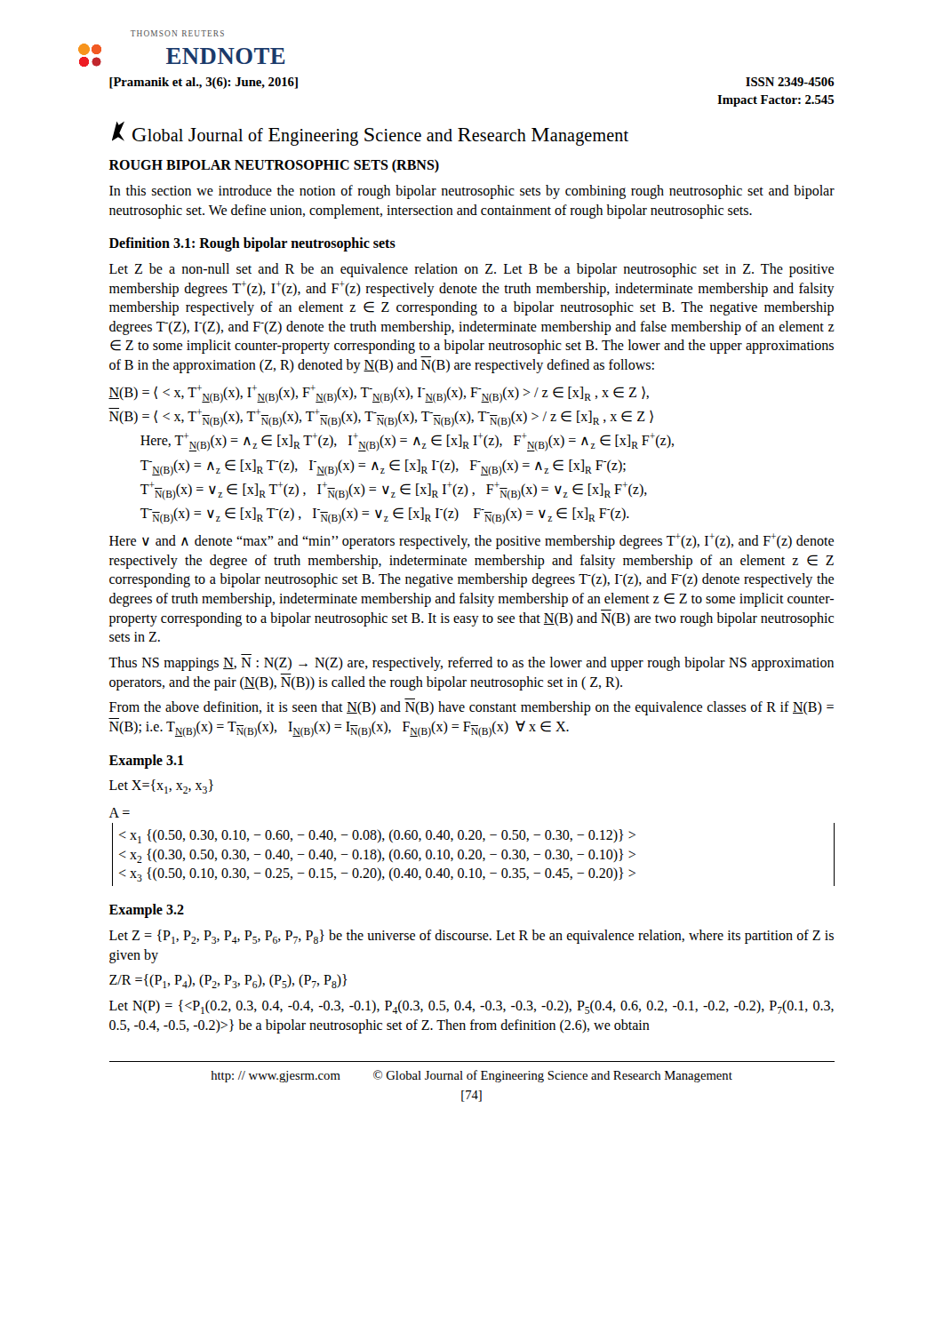THOMSON REUTERS ENDNOTE
[Pramanik et al., 3(6): June, 2016]
ISSN 2349-4506
Impact Factor: 2.545
Global Journal of Engineering Science and Research Management
Rough Bipolar Neutrosophic Sets (RBNS)
In this section we introduce the notion of rough bipolar neutrosophic sets by combining rough neutrosophic set and bipolar neutrosophic set. We define union, complement, intersection and containment of rough bipolar neutrosophic sets.
Definition 3.1: Rough bipolar neutrosophic sets
Let Z be a non-null set and R be an equivalence relation on Z. Let B be a bipolar neutrosophic set in Z. The positive membership degrees T+(z), I+(z), and F+(z) respectively denote the truth membership, indeterminate membership and falsity membership respectively of an element z ∈ Z corresponding to a bipolar neutrosophic set B. The negative membership degrees T-(Z), I-(Z), and F-(Z) denote the truth membership, indeterminate membership and false membership of an element z ∈ Z to some implicit counter-property corresponding to a bipolar neutrosophic set B. The lower and the upper approximations of B in the approximation (Z, R) denoted by N(B) and N(B) are respectively defined as follows:
N(B) = ⟨ < x, T+N(B)(x), I+N(B)(x), F+N(B)(x), T-N(B)(x), I-N(B)(x), F-N(B)(x) > / z ∈ [x]R , x ∈ Z ⟩,
N(B) = ⟨ < x, T+N(B)(x), T+N(B)(x), T+N(B)(x), T-N(B)(x), T-N(B)(x), T-N(B)(x) > / z ∈ [x]R , x ∈ Z ⟩
Here, T+N(B)(x) = ∧z ∈ [x]R T+(z), I+N(B)(x) = ∧z ∈ [x]R I+(z), F+N(B)(x) = ∧z ∈ [x]R F+(z),
T-N(B)(x) = ∧z ∈ [x]R T-(z), I-N(B)(x) = ∧z ∈ [x]R I-(z), F-N(B)(x) = ∧z ∈ [x]R F-(z);
T+N(B)(x) = ∨z ∈ [x]R T+(z) , I+N(B)(x) = ∨z ∈ [x]R I+(z) , F+N(B)(x) = ∨z ∈ [x]R F+(z),
T-N(B)(x) = ∨z ∈ [x]R T-(z) , I-N(B)(x) = ∨z ∈ [x]R I-(z) F-N(B)(x) = ∨z ∈ [x]R F-(z).
Here ∨ and ∧ denote “max” and “min’’ operators respectively, the positive membership degrees T+(z), I+(z), and F+(z) denote respectively the degree of truth membership, indeterminate membership and falsity membership of an element z ∈ Z corresponding to a bipolar neutrosophic set B. The negative membership degrees T-(z), I-(z), and F-(z) denote respectively the degrees of truth membership, indeterminate membership and falsity membership of an element z ∈ Z to some implicit counter-property corresponding to a bipolar neutrosophic set B. It is easy to see that N(B) and N(B) are two rough bipolar neutrosophic sets in Z.
Thus NS mappings N, N : N(Z) → N(Z) are, respectively, referred to as the lower and upper rough bipolar NS approximation operators, and the pair (N(B), N(B)) is called the rough bipolar neutrosophic set in ( Z, R).
From the above definition, it is seen that N(B) and N(B) have constant membership on the equivalence classes of R if N(B) = N(B); i.e. TN(B)(x) = TN(B)(x), IN(B)(x) = IN(B)(x), FN(B)(x) = FN(B)(x) ∀ x ∈ X.
Example 3.1
Let X={x1, x2, x3}
A = < x1 {(0.50, 0.30, 0.10, − 0.60, − 0.40, − 0.08), (0.60, 0.40, 0.20, − 0.50, − 0.30, − 0.12)} > < x2 {(0.30, 0.50, 0.30, − 0.40, − 0.40, − 0.18), (0.60, 0.10, 0.20, − 0.30, − 0.30, − 0.10)} > < x3 {(0.50, 0.10, 0.30, − 0.25, − 0.15, − 0.20), (0.40, 0.40, 0.10, − 0.35, − 0.45, − 0.20)} >
Example 3.2
Let Z = {P1, P2, P3, P4, P5, P6, P7, P8} be the universe of discourse. Let R be an equivalence relation, where its partition of Z is given by
Z/R ={(P1, P4), (P2, P3, P6), (P5), (P7, P8)}
Let N(P) = {<P1(0.2, 0.3, 0.4, -0.4, -0.3, -0.1), P4(0.3, 0.5, 0.4, -0.3, -0.3, -0.2), P5(0.4, 0.6, 0.2, -0.1, -0.2, -0.2), P7(0.1, 0.3, 0.5, -0.4, -0.5, -0.2)>} be a bipolar neutrosophic set of Z. Then from definition (2.6), we obtain
http: // www.gjesrm.com © Global Journal of Engineering Science and Research Management
[74]